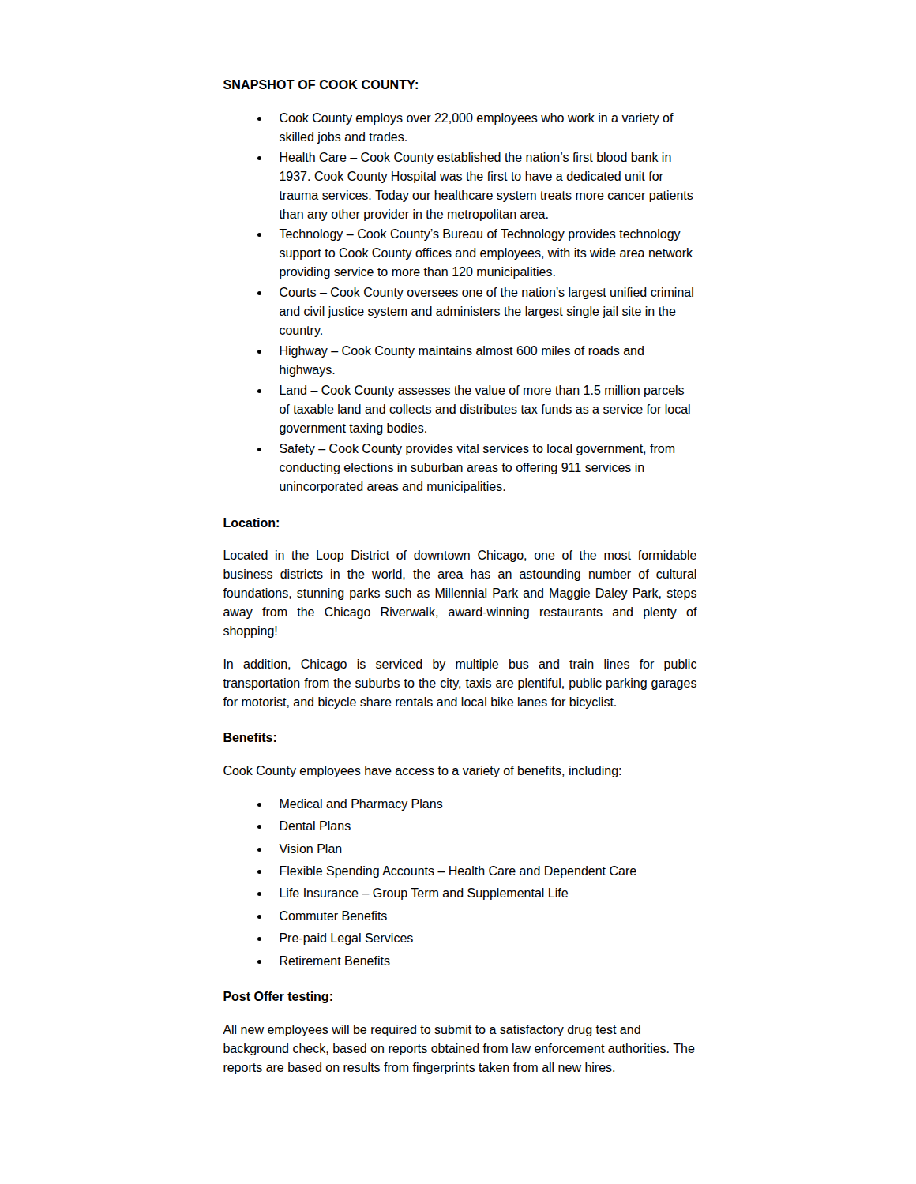SNAPSHOT OF COOK COUNTY:
Cook County employs over 22,000 employees who work in a variety of skilled jobs and trades.
Health Care – Cook County established the nation’s first blood bank in 1937. Cook County Hospital was the first to have a dedicated unit for trauma services. Today our healthcare system treats more cancer patients than any other provider in the metropolitan area.
Technology – Cook County’s Bureau of Technology provides technology support to Cook County offices and employees, with its wide area network providing service to more than 120 municipalities.
Courts – Cook County oversees one of the nation’s largest unified criminal and civil justice system and administers the largest single jail site in the country.
Highway – Cook County maintains almost 600 miles of roads and highways.
Land – Cook County assesses the value of more than 1.5 million parcels of taxable land and collects and distributes tax funds as a service for local government taxing bodies.
Safety – Cook County provides vital services to local government, from conducting elections in suburban areas to offering 911 services in unincorporated areas and municipalities.
Location:
Located in the Loop District of downtown Chicago, one of the most formidable business districts in the world, the area has an astounding number of cultural foundations, stunning parks such as Millennial Park and Maggie Daley Park, steps away from the Chicago Riverwalk, award-winning restaurants and plenty of shopping!
In addition, Chicago is serviced by multiple bus and train lines for public transportation from the suburbs to the city, taxis are plentiful, public parking garages for motorist, and bicycle share rentals and local bike lanes for bicyclist.
Benefits:
Cook County employees have access to a variety of benefits, including:
Medical and Pharmacy Plans
Dental Plans
Vision Plan
Flexible Spending Accounts – Health Care and Dependent Care
Life Insurance – Group Term and Supplemental Life
Commuter Benefits
Pre-paid Legal Services
Retirement Benefits
Post Offer testing:
All new employees will be required to submit to a satisfactory drug test and background check, based on reports obtained from law enforcement authorities. The reports are based on results from fingerprints taken from all new hires.